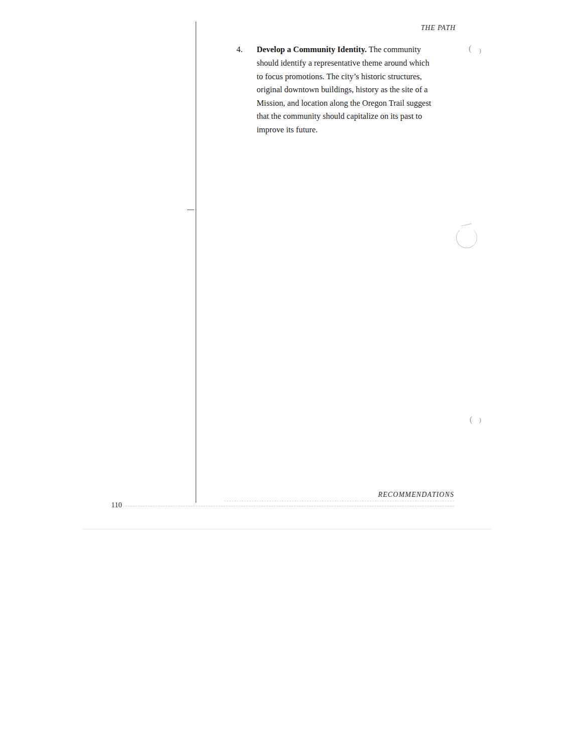THE PATH
( ) ( )
4. Develop a Community Identity. The community should identify a representative theme around which to focus promotions. The city’s historic structures, original downtown buildings, history as the site of a Mission, and location along the Oregon Trail suggest that the community should capitalize on its past to improve its future.
RECOMMENDATIONS
110